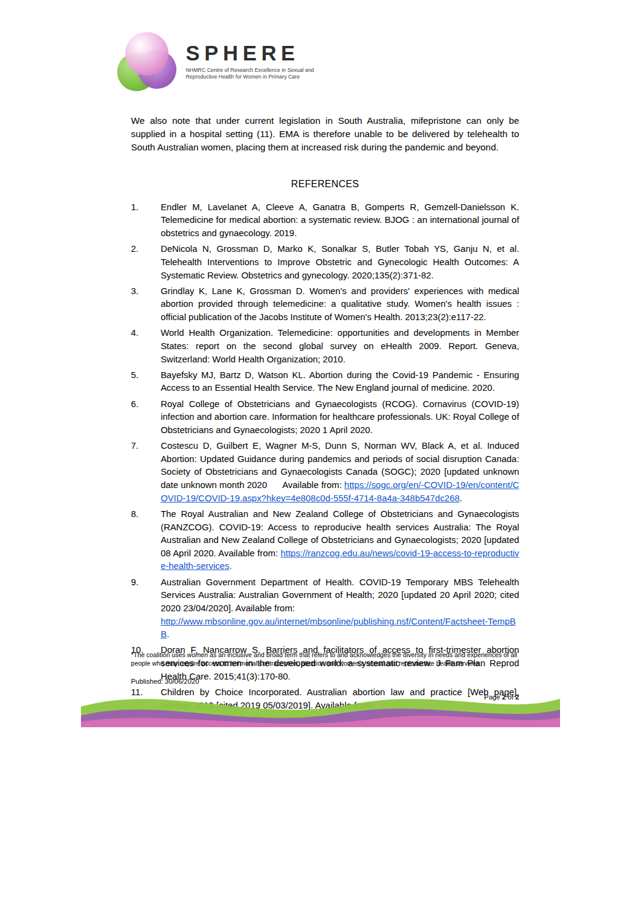SPHERE
NHMRC Centre of Research Excellence in Sexual and Reproductive Health for Women in Primary Care
We also note that under current legislation in South Australia, mifepristone can only be supplied in a hospital setting (11). EMA is therefore unable to be delivered by telehealth to South Australian women, placing them at increased risk during the pandemic and beyond.
REFERENCES
1. Endler M, Lavelanet A, Cleeve A, Ganatra B, Gomperts R, Gemzell-Danielsson K. Telemedicine for medical abortion: a systematic review. BJOG : an international journal of obstetrics and gynaecology. 2019.
2. DeNicola N, Grossman D, Marko K, Sonalkar S, Butler Tobah YS, Ganju N, et al. Telehealth Interventions to Improve Obstetric and Gynecologic Health Outcomes: A Systematic Review. Obstetrics and gynecology. 2020;135(2):371-82.
3. Grindlay K, Lane K, Grossman D. Women's and providers' experiences with medical abortion provided through telemedicine: a qualitative study. Women's health issues : official publication of the Jacobs Institute of Women's Health. 2013;23(2):e117-22.
4. World Health Organization. Telemedicine: opportunities and developments in Member States: report on the second global survey on eHealth 2009. Report. Geneva, Switzerland: World Health Organization; 2010.
5. Bayefsky MJ, Bartz D, Watson KL. Abortion during the Covid-19 Pandemic - Ensuring Access to an Essential Health Service. The New England journal of medicine. 2020.
6. Royal College of Obstetricians and Gynaecologists (RCOG). Cornavirus (COVID-19) infection and abortion care. Information for healthcare professionals. UK: Royal College of Obstetricians and Gynaecologists; 2020 1 April 2020.
7. Costescu D, Guilbert E, Wagner M-S, Dunn S, Norman WV, Black A, et al. Induced Abortion: Updated Guidance during pandemics and periods of social disruption Canada: Society of Obstetricians and Gynaecologists Canada (SOGC); 2020 [updated unknown date unknown month 2020 Available from: https://sogc.org/en/-COVID-19/en/content/COVID-19/COVID-19.aspx?hkey=4e808c0d-555f-4714-8a4a-348b547dc268.
8. The Royal Australian and New Zealand College of Obstetricians and Gynaecologists (RANZCOG). COVID-19: Access to reproducive health services Australia: The Royal Australian and New Zealand College of Obstetricians and Gynaecologists; 2020 [updated 08 April 2020. Available from: https://ranzcog.edu.au/news/covid-19-access-to-reproductive-health-services.
9. Australian Government Department of Health. COVID-19 Temporary MBS Telehealth Services Australia: Australian Government of Health; 2020 [updated 20 April 2020; cited 2020 23/04/2020]. Available from:
http://www.mbsonline.gov.au/internet/mbsonline/publishing.nsf/Content/Factsheet-TempBB.
10. Doran F, Nancarrow S. Barriers and facilitators of access to first-trimester abortion services for women in the developed world: a systematic review. J Fam Plan Reprod Health Care. 2015;41(3):170-80.
11. Children by Choice Incorporated. Australian abortion law and practice [Web page]. Internet 2019 [cited 2019 05/03/2019]. Available from:
https://www.childrenbychoice.org.au/factsandfigures/australianabortionlawandpractice.
*The coalition uses women as an inclusive and broad term that refers to and acknowledges the diversity in needs and experiences of all people who may require access to hormonal contraception, abortion and women’s sexual and reproductive health services
Published: 30/06/2020
Page 2 of 2